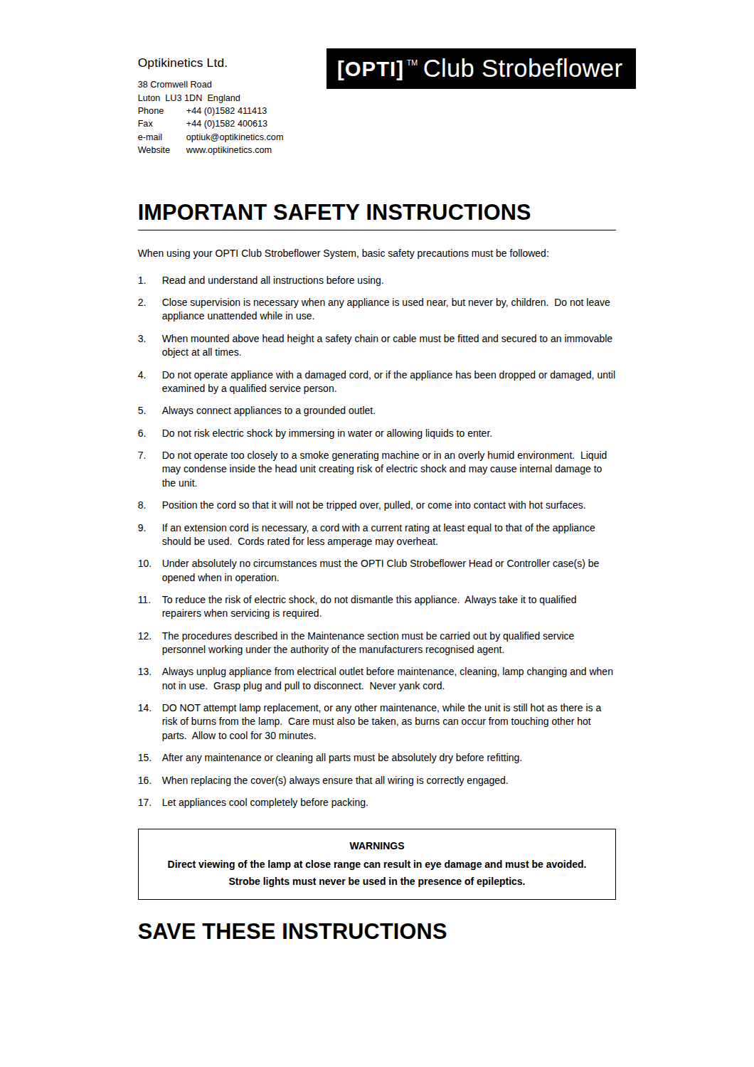Optikinetics Ltd.
| 38 Cromwell Road |
| Luton LU3 1DN England |
| Phone | +44 (0)1582 411413 |
| Fax | +44 (0)1582 400613 |
| e-mail | optiuk@optikinetics.com |
| Website | www.optikinetics.com |
[OPTI] TM Club Strobeflower
IMPORTANT SAFETY INSTRUCTIONS
When using your OPTI Club Strobeflower System, basic safety precautions must be followed:
1. Read and understand all instructions before using.
2. Close supervision is necessary when any appliance is used near, but never by, children. Do not leave appliance unattended while in use.
3. When mounted above head height a safety chain or cable must be fitted and secured to an immovable object at all times.
4. Do not operate appliance with a damaged cord, or if the appliance has been dropped or damaged, until examined by a qualified service person.
5. Always connect appliances to a grounded outlet.
6. Do not risk electric shock by immersing in water or allowing liquids to enter.
7. Do not operate too closely to a smoke generating machine or in an overly humid environment. Liquid may condense inside the head unit creating risk of electric shock and may cause internal damage to the unit.
8. Position the cord so that it will not be tripped over, pulled, or come into contact with hot surfaces.
9. If an extension cord is necessary, a cord with a current rating at least equal to that of the appliance should be used. Cords rated for less amperage may overheat.
10. Under absolutely no circumstances must the OPTI Club Strobeflower Head or Controller case(s) be opened when in operation.
11. To reduce the risk of electric shock, do not dismantle this appliance. Always take it to qualified repairers when servicing is required.
12. The procedures described in the Maintenance section must be carried out by qualified service personnel working under the authority of the manufacturers recognised agent.
13. Always unplug appliance from electrical outlet before maintenance, cleaning, lamp changing and when not in use. Grasp plug and pull to disconnect. Never yank cord.
14. DO NOT attempt lamp replacement, or any other maintenance, while the unit is still hot as there is a risk of burns from the lamp. Care must also be taken, as burns can occur from touching other hot parts. Allow to cool for 30 minutes.
15. After any maintenance or cleaning all parts must be absolutely dry before refitting.
16. When replacing the cover(s) always ensure that all wiring is correctly engaged.
17. Let appliances cool completely before packing.
WARNINGS
Direct viewing of the lamp at close range can result in eye damage and must be avoided.
Strobe lights must never be used in the presence of epileptics.
SAVE THESE INSTRUCTIONS